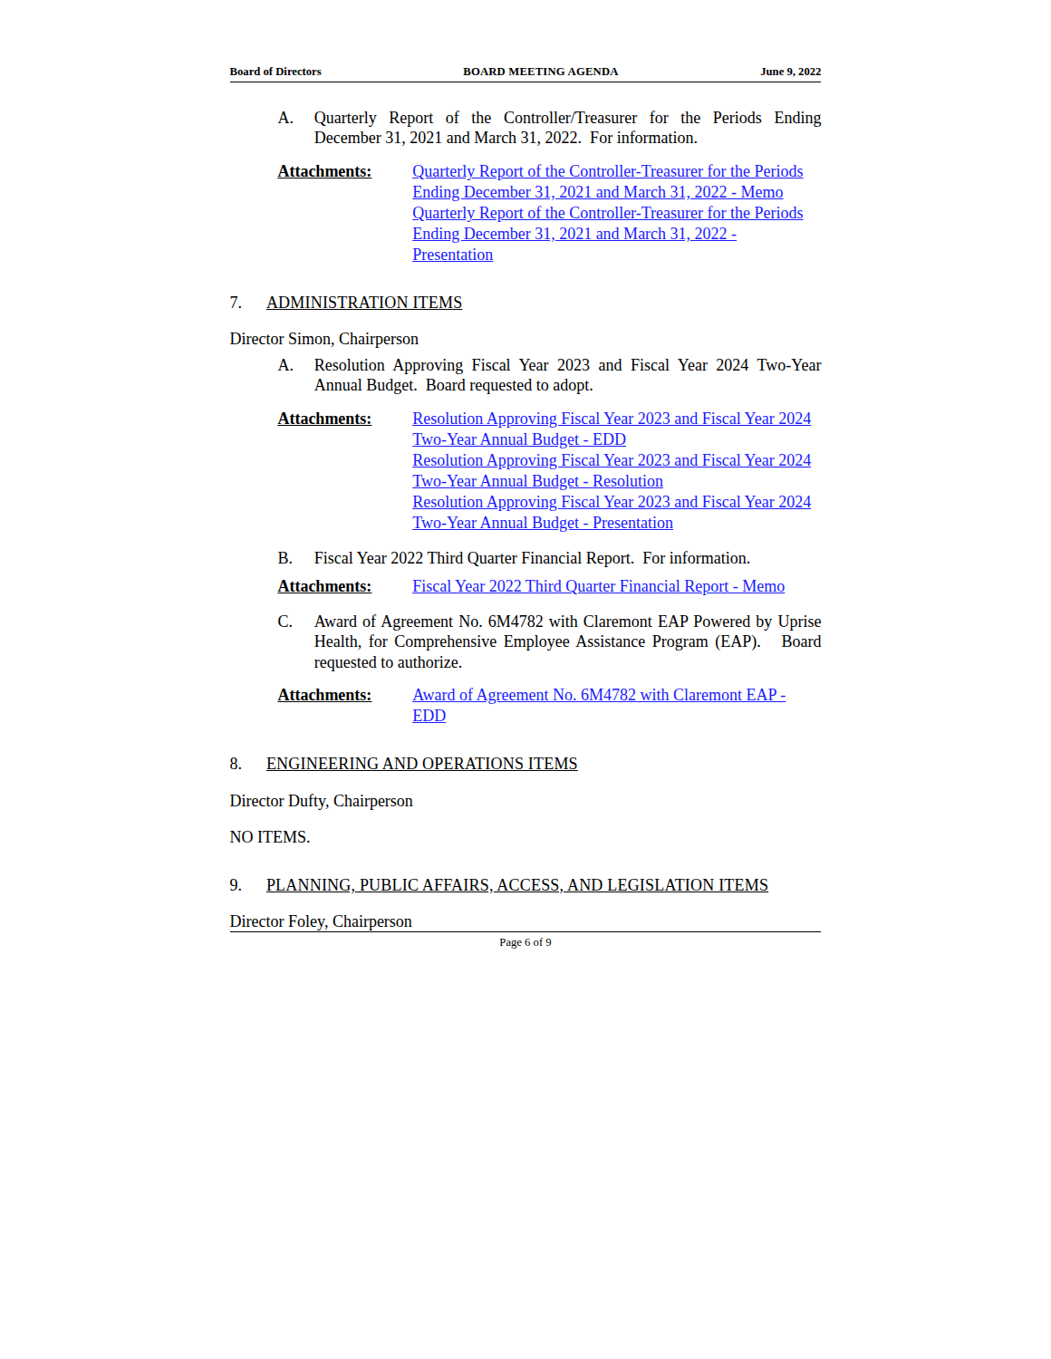Board of Directors
BOARD MEETING AGENDA
June 9, 2022
A.
Quarterly Report of the Controller/Treasurer for the Periods Ending December 31, 2021 and March 31, 2022. For information.
Attachments:
Quarterly Report of the Controller-Treasurer for the Periods Ending December 31, 2021 and March 31, 2022 - Memo Quarterly Report of the Controller-Treasurer for the Periods Ending December 31, 2021 and March 31, 2022 - Presentation
7.
ADMINISTRATION ITEMS
Director Simon, Chairperson
A.
Resolution Approving Fiscal Year 2023 and Fiscal Year 2024 Two-Year Annual Budget. Board requested to adopt.
Attachments:
Resolution Approving Fiscal Year 2023 and Fiscal Year 2024 Two-Year Annual Budget - EDD Resolution Approving Fiscal Year 2023 and Fiscal Year 2024 Two-Year Annual Budget - Resolution Resolution Approving Fiscal Year 2023 and Fiscal Year 2024 Two-Year Annual Budget - Presentation
B.
Fiscal Year 2022 Third Quarter Financial Report. For information.
Attachments:
Fiscal Year 2022 Third Quarter Financial Report - Memo
C.
Award of Agreement No. 6M4782 with Claremont EAP Powered by Uprise Health, for Comprehensive Employee Assistance Program (EAP). Board requested to authorize.
Attachments:
Award of Agreement No. 6M4782 with Claremont EAP - EDD
8.
ENGINEERING AND OPERATIONS ITEMS
Director Dufty, Chairperson
NO ITEMS.
9.
PLANNING, PUBLIC AFFAIRS, ACCESS, AND LEGISLATION ITEMS
Director Foley, Chairperson
Page 6 of 9